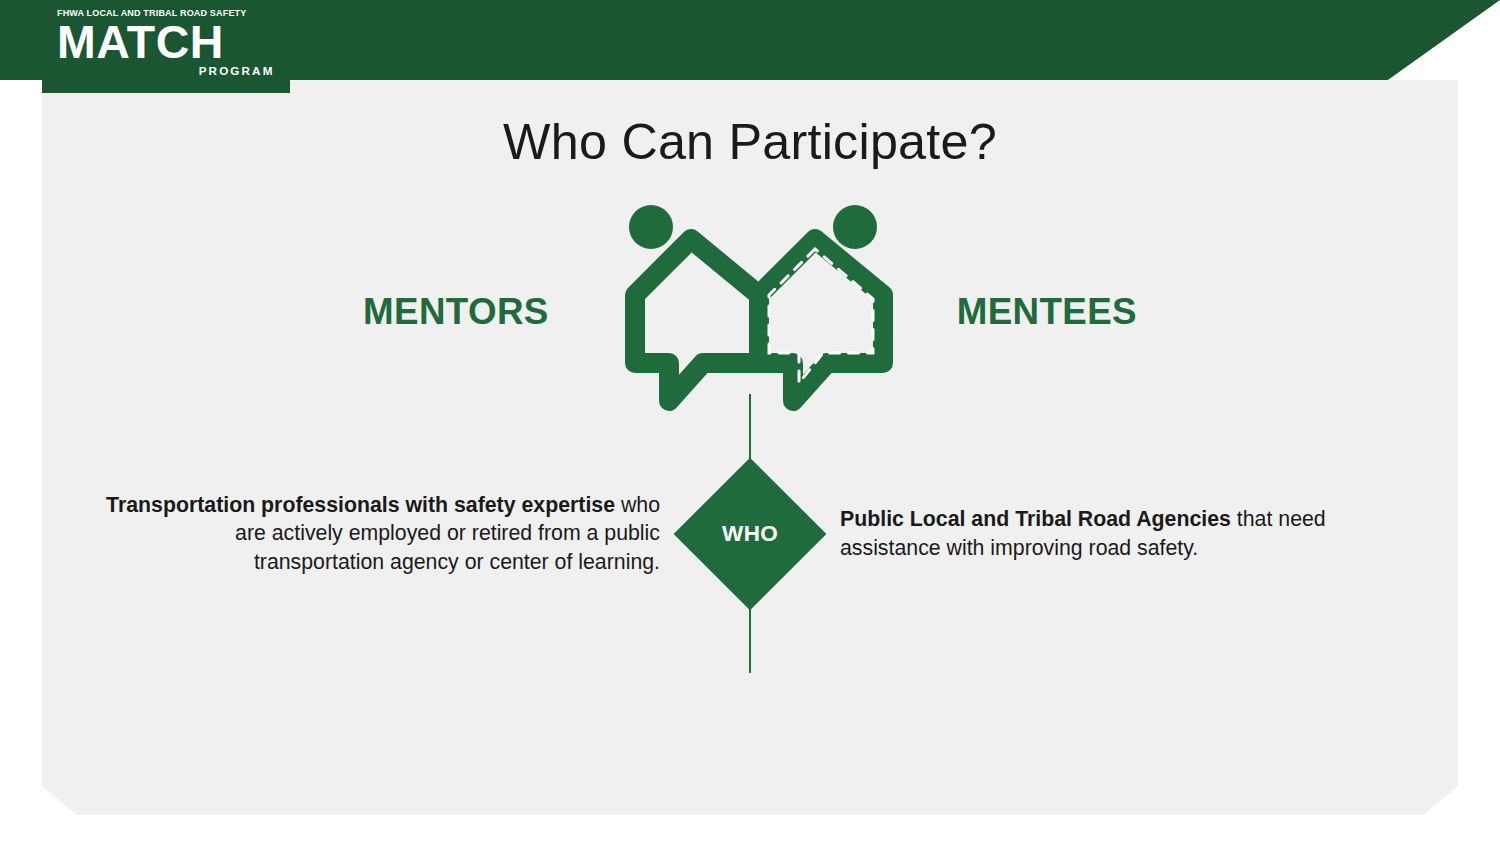FHWA LOCAL AND TRIBAL ROAD SAFETY
MATCH
PROGRAM
Who Can Participate?
MENTORS
MENTEES
Transportation professionals with safety expertise who are actively employed or retired from a public transportation agency or center of learning.
WHO
Public Local and Tribal Road Agencies that need assistance with improving road safety.